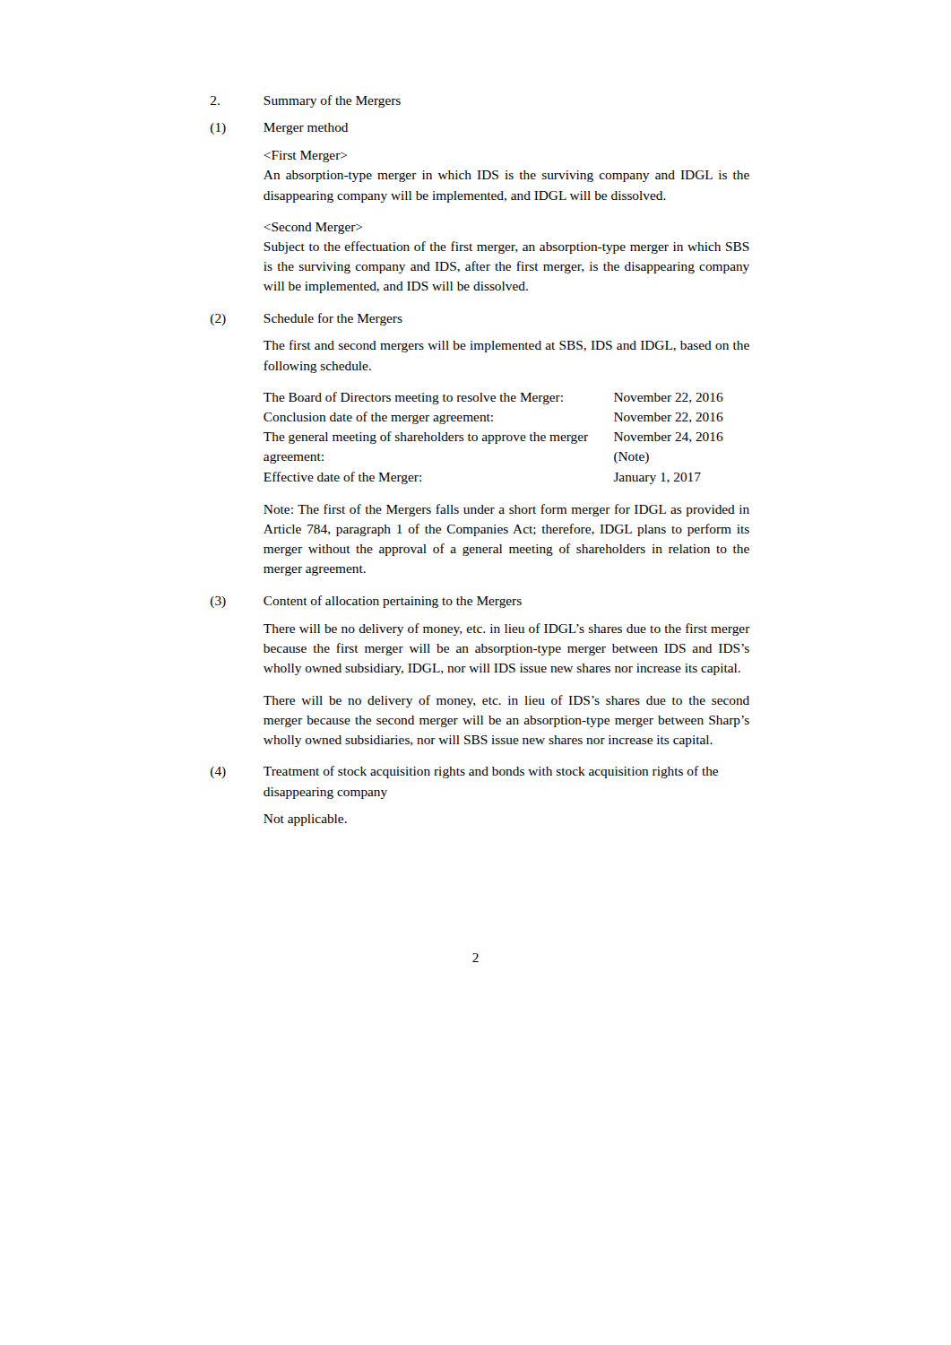2.
Summary of the Mergers
(1)
Merger method
<First Merger>
An absorption-type merger in which IDS is the surviving company and IDGL is the disappearing company will be implemented, and IDGL will be dissolved.
<Second Merger>
Subject to the effectuation of the first merger, an absorption-type merger in which SBS is the surviving company and IDS, after the first merger, is the disappearing company will be implemented, and IDS will be dissolved.
(2)
Schedule for the Mergers
The first and second mergers will be implemented at SBS, IDS and IDGL, based on the following schedule.
| The Board of Directors meeting to resolve the Merger: | November 22, 2016 |
| Conclusion date of the merger agreement: | November 22, 2016 |
| The general meeting of shareholders to approve the merger agreement: | November 24, 2016 (Note) |
| Effective date of the Merger: | January 1, 2017 |
Note: The first of the Mergers falls under a short form merger for IDGL as provided in Article 784, paragraph 1 of the Companies Act; therefore, IDGL plans to perform its merger without the approval of a general meeting of shareholders in relation to the merger agreement.
(3)
Content of allocation pertaining to the Mergers
There will be no delivery of money, etc. in lieu of IDGL’s shares due to the first merger because the first merger will be an absorption-type merger between IDS and IDS’s wholly owned subsidiary, IDGL, nor will IDS issue new shares nor increase its capital.
There will be no delivery of money, etc. in lieu of IDS’s shares due to the second merger because the second merger will be an absorption-type merger between Sharp’s wholly owned subsidiaries, nor will SBS issue new shares nor increase its capital.
(4)
Treatment of stock acquisition rights and bonds with stock acquisition rights of the disappearing company
Not applicable.
2